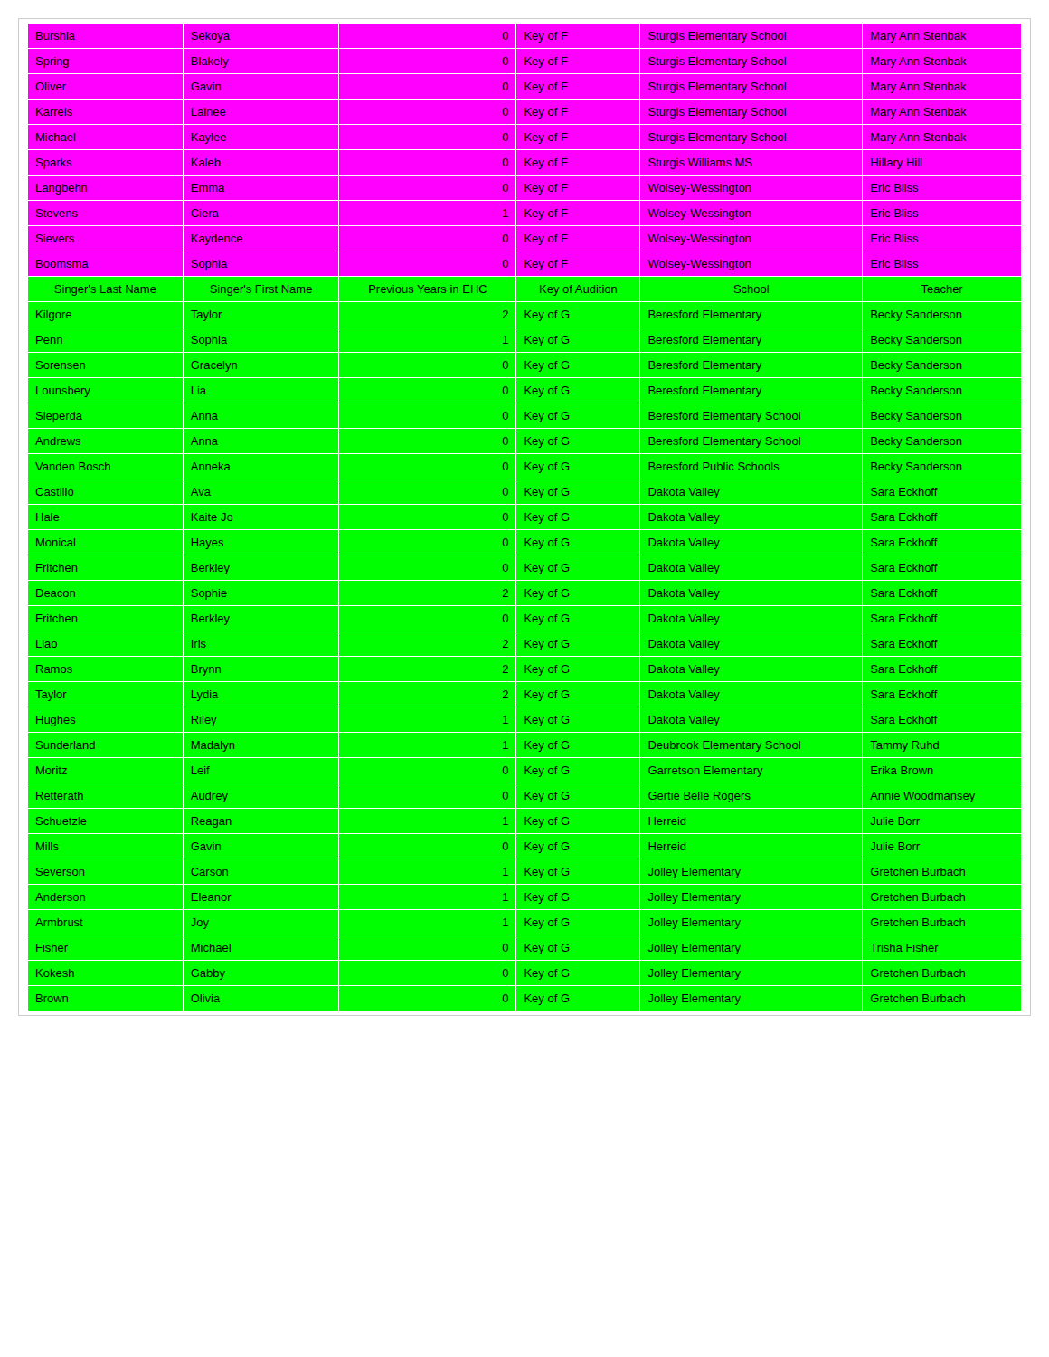| Burshia | Sekoya | 0 | Key of F | Sturgis Elementary School | Mary Ann Stenbak |
| Spring | Blakely | 0 | Key of F | Sturgis Elementary School | Mary Ann Stenbak |
| Oliver | Gavin | 0 | Key of F | Sturgis Elementary School | Mary Ann Stenbak |
| Karrels | Lainee | 0 | Key of F | Sturgis Elementary School | Mary Ann Stenbak |
| Michael | Kaylee | 0 | Key of F | Sturgis Elementary School | Mary Ann Stenbak |
| Sparks | Kaleb | 0 | Key of F | Sturgis Williams MS | Hillary Hill |
| Langbehn | Emma | 0 | Key of F | Wolsey-Wessington | Eric Bliss |
| Stevens | Ciera | 1 | Key of F | Wolsey-Wessington | Eric Bliss |
| Sievers | Kaydence | 0 | Key of F | Wolsey-Wessington | Eric Bliss |
| Boomsma | Sophia | 0 | Key of F | Wolsey-Wessington | Eric Bliss |
| Singer's Last Name | Singer's First Name | Previous Years in EHC | Key of Audition | School | Teacher |
| Kilgore | Taylor | 2 | Key of G | Beresford Elementary | Becky Sanderson |
| Penn | Sophia | 1 | Key of G | Beresford Elementary | Becky Sanderson |
| Sorensen | Gracelyn | 0 | Key of G | Beresford Elementary | Becky Sanderson |
| Lounsbery | Lia | 0 | Key of G | Beresford Elementary | Becky Sanderson |
| Sieperda | Anna | 0 | Key of G | Beresford Elementary School | Becky Sanderson |
| Andrews | Anna | 0 | Key of G | Beresford Elementary School | Becky Sanderson |
| Vanden Bosch | Anneka | 0 | Key of G | Beresford Public Schools | Becky Sanderson |
| Castillo | Ava | 0 | Key of G | Dakota Valley | Sara Eckhoff |
| Hale | Kaite Jo | 0 | Key of G | Dakota Valley | Sara Eckhoff |
| Monical | Hayes | 0 | Key of G | Dakota Valley | Sara Eckhoff |
| Fritchen | Berkley | 0 | Key of G | Dakota Valley | Sara Eckhoff |
| Deacon | Sophie | 2 | Key of G | Dakota Valley | Sara Eckhoff |
| Fritchen | Berkley | 0 | Key of G | Dakota Valley | Sara Eckhoff |
| Liao | Iris | 2 | Key of G | Dakota Valley | Sara Eckhoff |
| Ramos | Brynn | 2 | Key of G | Dakota Valley | Sara Eckhoff |
| Taylor | Lydia | 2 | Key of G | Dakota Valley | Sara Eckhoff |
| Hughes | Riley | 1 | Key of G | Dakota Valley | Sara Eckhoff |
| Sunderland | Madalyn | 1 | Key of G | Deubrook Elementary School | Tammy Ruhd |
| Moritz | Leif | 0 | Key of G | Garretson Elementary | Erika Brown |
| Retterath | Audrey | 0 | Key of G | Gertie Belle Rogers | Annie Woodmansey |
| Schuetzle | Reagan | 1 | Key of G | Herreid | Julie Borr |
| Mills | Gavin | 0 | Key of G | Herreid | Julie Borr |
| Severson | Carson | 1 | Key of G | Jolley Elementary | Gretchen Burbach |
| Anderson | Eleanor | 1 | Key of G | Jolley Elementary | Gretchen Burbach |
| Armbrust | Joy | 1 | Key of G | Jolley Elementary | Gretchen Burbach |
| Fisher | Michael | 0 | Key of G | Jolley Elementary | Trisha Fisher |
| Kokesh | Gabby | 0 | Key of G | Jolley Elementary | Gretchen Burbach |
| Brown | Olivia | 0 | Key of G | Jolley Elementary | Gretchen Burbach |